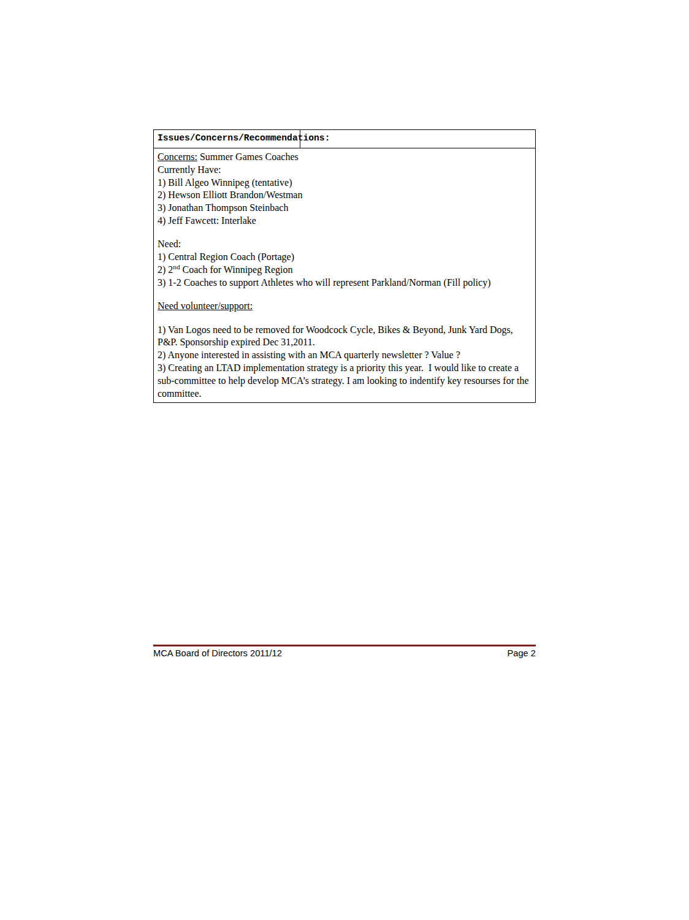| Issues/Concerns/Recommendations: | |
| Concerns: Summer Games Coaches Currently Have: 1) Bill Algeo Winnipeg (tentative) 2) Hewson Elliott Brandon/Westman 3) Jonathan Thompson Steinbach 4) Jeff Fawcett: Interlake Need: 1) Central Region Coach (Portage) 2) 2 nd Coach for Winnipeg Region 3) 1-2 Coaches to support Athletes who will represent Parkland/Norman (Fill policy) Need volunteer/support: 1) Van Logos need to be removed for Woodcock Cycle, Bikes & Beyond, Junk Yard Dogs, P&P. Sponsorship expired Dec 31,2011. 2) Anyone interested in assisting with an MCA quarterly newsletter ? Value ? 3) Creating an LTAD implementation strategy is a priority this year. I would like to create a sub-committee to help develop MCA’s strategy. I am looking to indentify key resourses for the committee. |
MCA Board of Directors 2011/12 Page 2